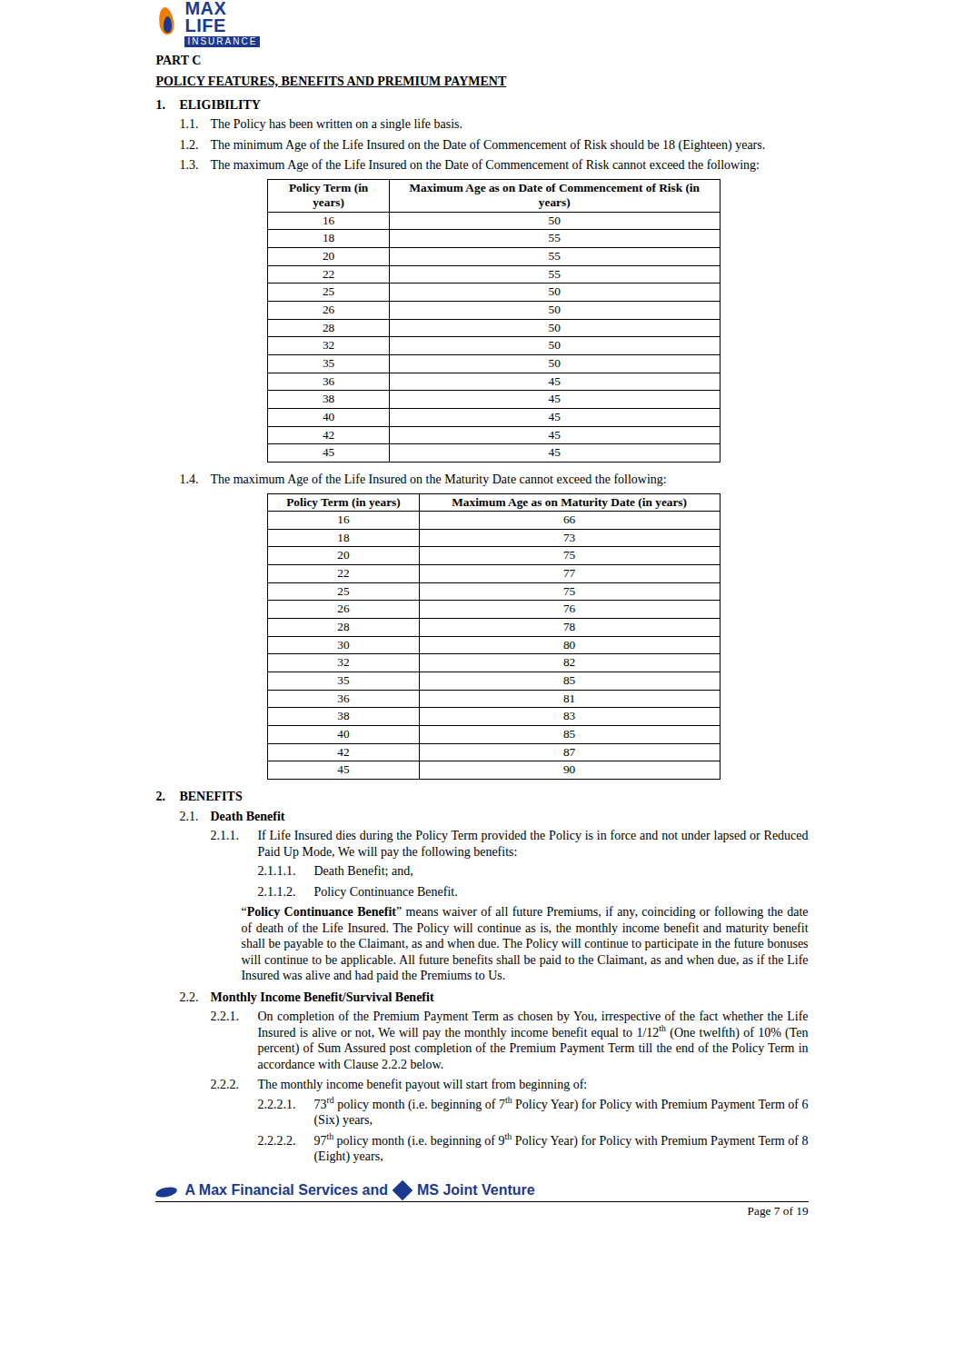MAX
LIFE
INSURANCE
PART C
POLICY FEATURES, BENEFITS AND PREMIUM PAYMENT
1. ELIGIBILITY
1.1. The Policy has been written on a single life basis.
1.2. The minimum Age of the Life Insured on the Date of Commencement of Risk should be 18 (Eighteen) years.
1.3. The maximum Age of the Life Insured on the Date of Commencement of Risk cannot exceed the following:
| Policy Term (in years) | Maximum Age as on Date of Commencement of Risk (in years) |
| --- | --- |
| 16 | 50 |
| 18 | 55 |
| 20 | 55 |
| 22 | 55 |
| 25 | 50 |
| 26 | 50 |
| 28 | 50 |
| 32 | 50 |
| 35 | 50 |
| 36 | 45 |
| 38 | 45 |
| 40 | 45 |
| 42 | 45 |
| 45 | 45 |
1.4. The maximum Age of the Life Insured on the Maturity Date cannot exceed the following:
| Policy Term (in years) | Maximum Age as on Maturity Date (in years) |
| --- | --- |
| 16 | 66 |
| 18 | 73 |
| 20 | 75 |
| 22 | 77 |
| 25 | 75 |
| 26 | 76 |
| 28 | 78 |
| 30 | 80 |
| 32 | 82 |
| 35 | 85 |
| 36 | 81 |
| 38 | 83 |
| 40 | 85 |
| 42 | 87 |
| 45 | 90 |
2. BENEFITS
2.1. Death Benefit
2.1.1. If Life Insured dies during the Policy Term provided the Policy is in force and not under lapsed or Reduced Paid Up Mode, We will pay the following benefits:
2.1.1.1. Death Benefit; and,
2.1.1.2. Policy Continuance Benefit.
“Policy Continuance Benefit” means waiver of all future Premiums, if any, coinciding or following the date of death of the Life Insured. The Policy will continue as is, the monthly income benefit and maturity benefit shall be payable to the Claimant, as and when due. The Policy will continue to participate in the future bonuses will continue to be applicable. All future benefits shall be paid to the Claimant, as and when due, as if the Life Insured was alive and had paid the Premiums to Us.
2.2. Monthly Income Benefit/Survival Benefit
2.2.1. On completion of the Premium Payment Term as chosen by You, irrespective of the fact whether the Life Insured is alive or not, We will pay the monthly income benefit equal to 1/12th (One twelfth) of 10% (Ten percent) of Sum Assured post completion of the Premium Payment Term till the end of the Policy Term in accordance with Clause 2.2.2 below.
2.2.2. The monthly income benefit payout will start from beginning of:
2.2.2.1. 73rd policy month (i.e. beginning of 7th Policy Year) for Policy with Premium Payment Term of 6 (Six) years,
2.2.2.2. 97th policy month (i.e. beginning of 9th Policy Year) for Policy with Premium Payment Term of 8 (Eight) years,
A Max Financial Services and MS Joint Venture
Page 7 of 19